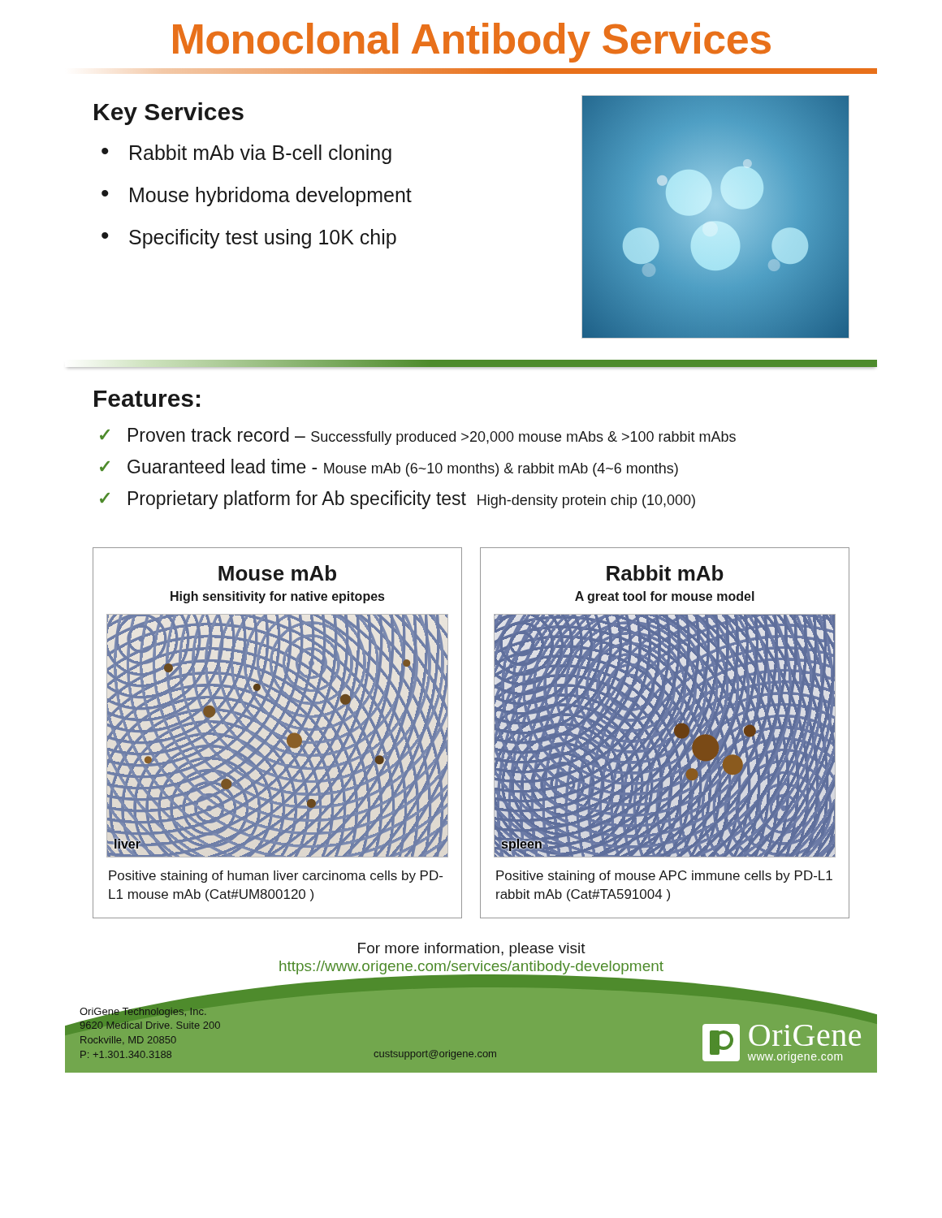Monoclonal Antibody Services
Key Services
Rabbit mAb via B-cell cloning
Mouse hybridoma development
Specificity test using 10K chip
Features:
Proven track record – Successfully produced >20,000 mouse mAbs & >100 rabbit mAbs
Guaranteed lead time - Mouse mAb (6~10 months) & rabbit mAb (4~6 months)
Proprietary platform for Ab specificity test High-density protein chip (10,000)
Mouse mAb
High sensitivity for native epitopes
liver
Positive staining of human liver carcinoma cells by PD-L1 mouse mAb (Cat#UM800120 )
Rabbit mAb
A great tool for mouse model
spleen
Positive staining of mouse APC immune cells by PD-L1 rabbit mAb (Cat#TA591004 )
For more information, please visit
https://www.origene.com/services/antibody-development
OriGene Technologies, Inc.
9620 Medical Drive. Suite 200
Rockville, MD 20850
P: +1.301.340.3188
custsupport@origene.com
OriGenewww.origene.com